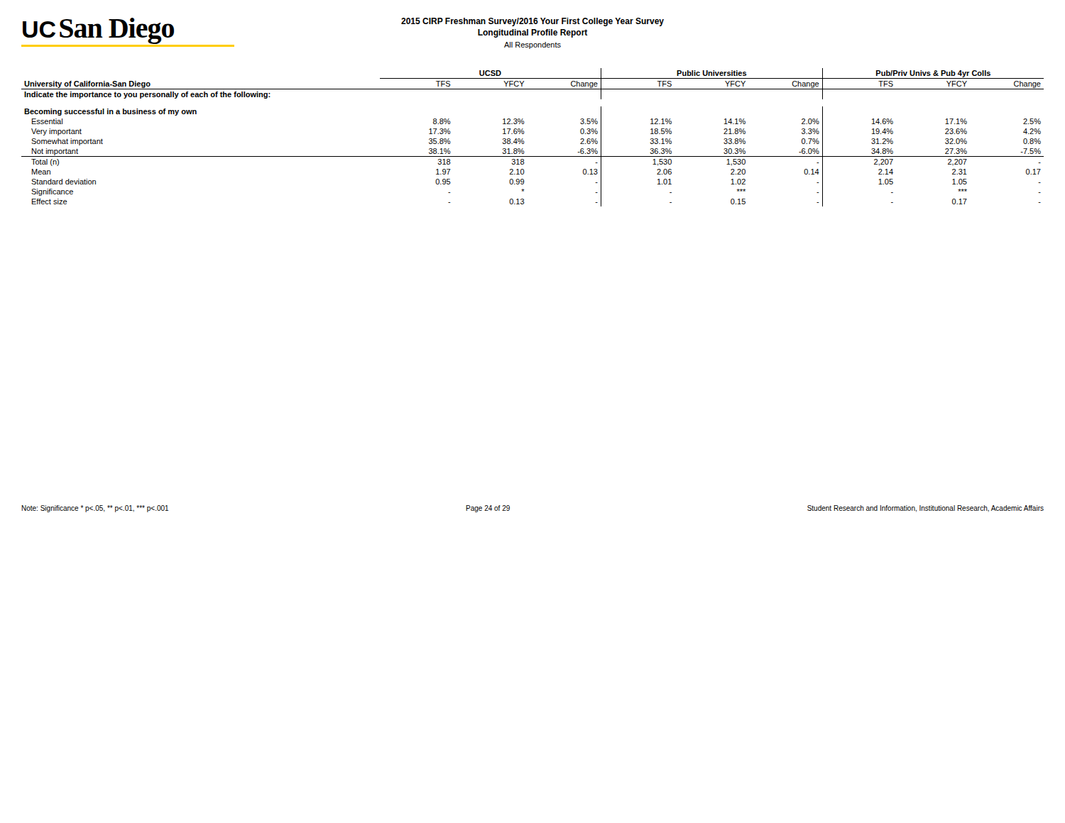UC San Diego
2015 CIRP Freshman Survey/2016 Your First College Year Survey
Longitudinal Profile Report
All Respondents
| | UCSD | Public Universities | Pub/Priv Univs & Pub 4yr Colls |
| --- | --- | --- | --- |
| University of California-San Diego | TFS | YFCY | Change | TFS | YFCY | Change | TFS | YFCY | Change |
| Indicate the importance to you personally of each of the following: | | | | | | | | | |
| Becoming successful in a business of my own | | | | | | | | | |
| Essential | 8.8% | 12.3% | 3.5% | 12.1% | 14.1% | 2.0% | 14.6% | 17.1% | 2.5% |
| Very important | 17.3% | 17.6% | 0.3% | 18.5% | 21.8% | 3.3% | 19.4% | 23.6% | 4.2% |
| Somewhat important | 35.8% | 38.4% | 2.6% | 33.1% | 33.8% | 0.7% | 31.2% | 32.0% | 0.8% |
| Not important | 38.1% | 31.8% | -6.3% | 36.3% | 30.3% | -6.0% | 34.8% | 27.3% | -7.5% |
| Total (n) | 318 | 318 | - | 1,530 | 1,530 | - | 2,207 | 2,207 | - |
| Mean | 1.97 | 2.10 | 0.13 | 2.06 | 2.20 | 0.14 | 2.14 | 2.31 | 0.17 |
| Standard deviation | 0.95 | 0.99 | - | 1.01 | 1.02 | - | 1.05 | 1.05 | - |
| Significance | - | * | - | - | *** | - | - | *** | - |
| Effect size | - | 0.13 | - | - | 0.15 | - | - | 0.17 | - |
Note: Significance * p<.05, ** p<.01, *** p<.001
Page 24 of 29
Student Research and Information, Institutional Research, Academic Affairs